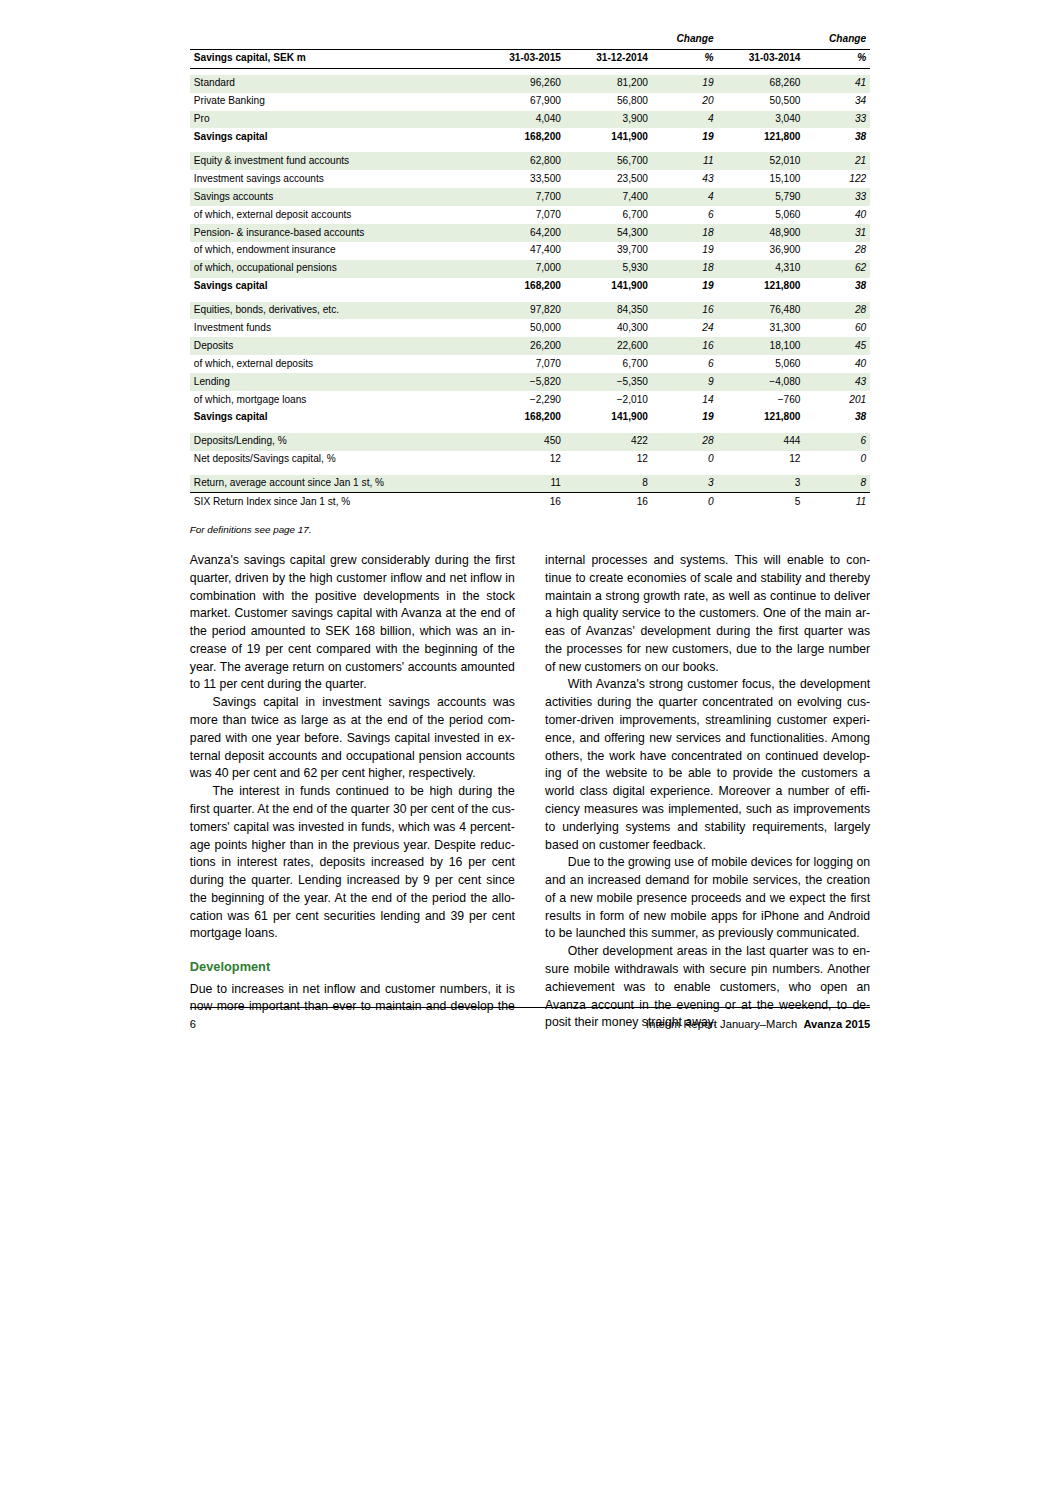| | | | Change | | Change |
| --- | --- | --- | --- | --- | --- |
| Savings capital, SEK m | 31-03-2015 | 31-12-2014 | % | 31-03-2014 | % |
| Standard | 96,260 | 81,200 | 19 | 68,260 | 41 |
| Private Banking | 67,900 | 56,800 | 20 | 50,500 | 34 |
| Pro | 4,040 | 3,900 | 4 | 3,040 | 33 |
| Savings capital | 168,200 | 141,900 | 19 | 121,800 | 38 |
| Equity & investment fund accounts | 62,800 | 56,700 | 11 | 52,010 | 21 |
| Investment savings accounts | 33,500 | 23,500 | 43 | 15,100 | 122 |
| Savings accounts | 7,700 | 7,400 | 4 | 5,790 | 33 |
| of which, external deposit accounts | 7,070 | 6,700 | 6 | 5,060 | 40 |
| Pension- & insurance-based accounts | 64,200 | 54,300 | 18 | 48,900 | 31 |
| of which, endowment insurance | 47,400 | 39,700 | 19 | 36,900 | 28 |
| of which, occupational pensions | 7,000 | 5,930 | 18 | 4,310 | 62 |
| Savings capital | 168,200 | 141,900 | 19 | 121,800 | 38 |
| Equities, bonds, derivatives, etc. | 97,820 | 84,350 | 16 | 76,480 | 28 |
| Investment funds | 50,000 | 40,300 | 24 | 31,300 | 60 |
| Deposits | 26,200 | 22,600 | 16 | 18,100 | 45 |
| of which, external deposits | 7,070 | 6,700 | 6 | 5,060 | 40 |
| Lending | −5,820 | −5,350 | 9 | −4,080 | 43 |
| of which, mortgage loans | −2,290 | −2,010 | 14 | −760 | 201 |
| Savings capital | 168,200 | 141,900 | 19 | 121,800 | 38 |
| Deposits/Lending, % | 450 | 422 | 28 | 444 | 6 |
| Net deposits/Savings capital, % | 12 | 12 | 0 | 12 | 0 |
| Return, average account since Jan 1 st, % | 11 | 8 | 3 | 3 | 8 |
| SIX Return Index since Jan 1 st, % | 16 | 16 | 0 | 5 | 11 |
For definitions see page 17.
Avanza's savings capital grew considerably during the first quarter, driven by the high customer inflow and net inflow in combination with the positive developments in the stock market. Customer savings capital with Avanza at the end of the period amounted to SEK 168 billion, which was an increase of 19 per cent compared with the beginning of the year. The average return on customers' accounts amounted to 11 per cent during the quarter.
Savings capital in investment savings accounts was more than twice as large as at the end of the period compared with one year before. Savings capital invested in external deposit accounts and occupational pension accounts was 40 per cent and 62 per cent higher, respectively.
The interest in funds continued to be high during the first quarter. At the end of the quarter 30 per cent of the customers' capital was invested in funds, which was 4 percentage points higher than in the previous year. Despite reductions in interest rates, deposits increased by 16 per cent during the quarter. Lending increased by 9 per cent since the beginning of the year. At the end of the period the allocation was 61 per cent securities lending and 39 per cent mortgage loans.
Development
Due to increases in net inflow and customer numbers, it is now more important than ever to maintain and develop the internal processes and systems. This will enable to continue to create economies of scale and stability and thereby maintain a strong growth rate, as well as continue to deliver a high quality service to the customers. One of the main areas of Avanzas' development during the first quarter was the processes for new customers, due to the large number of new customers on our books.
With Avanza's strong customer focus, the development activities during the quarter concentrated on evolving customer-driven improvements, streamlining customer experience, and offering new services and functionalities. Among others, the work have concentrated on continued developing of the website to be able to provide the customers a world class digital experience. Moreover a number of efficiency measures was implemented, such as improvements to underlying systems and stability requirements, largely based on customer feedback.
Due to the growing use of mobile devices for logging on and an increased demand for mobile services, the creation of a new mobile presence proceeds and we expect the first results in form of new mobile apps for iPhone and Android to be launched this summer, as previously communicated.
Other development areas in the last quarter was to ensure mobile withdrawals with secure pin numbers. Another achievement was to enable customers, who open an Avanza account in the evening or at the weekend, to deposit their money straight away.
6
Interim Report January–March Avanza 2015